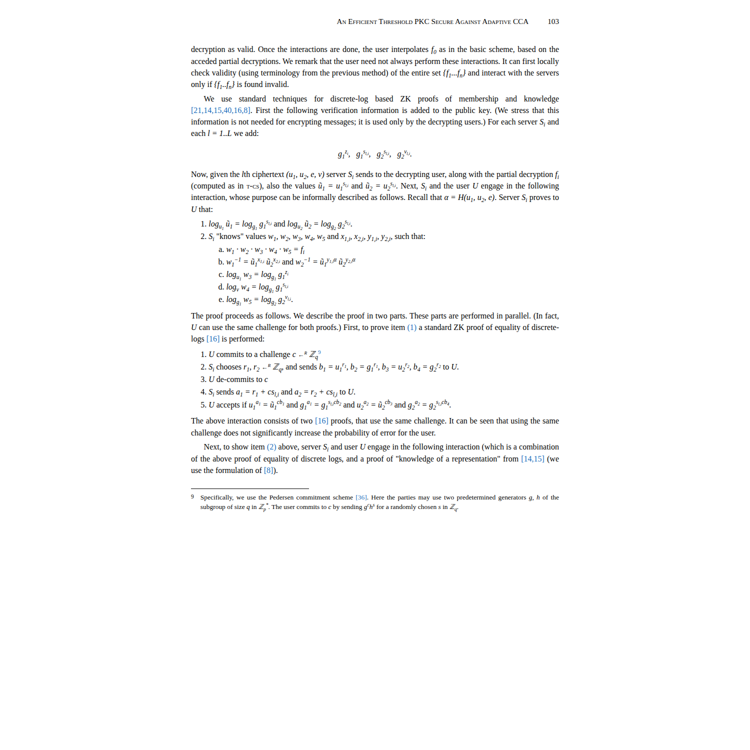An Efficient Threshold PKC Secure Against Adaptive CCA103
decryption as valid. Once the interactions are done, the user interpolates f0 as in the basic scheme, based on the acceded partial decryptions. We remark that the user need not always perform these interactions. It can first locally check validity (using terminology from the previous method) of the entire set {f1...fn} and interact with the servers only if {f1..fn} is found invalid.
We use standard techniques for discrete-log based ZK proofs of membership and knowledge [21,14,15,40,16,8]. First the following verification information is added to the public key. (We stress that this information is not needed for encrypting messages; it is used only by the decrypting users.) For each server Si and each l = 1..L we add:
g1zi, g1sl,i, g2sl,i, g2vl,i.
Now, given the lth ciphertext (u1, u2, e, v) server Si sends to the decrypting user, along with the partial decryption fi (computed as in t-cs), also the values ũ1 = u1sl,i and ũ2 = u2sl,i. Next, Si and the user U engage in the following interaction, whose purpose can be informally described as follows. Recall that α = H(u1, u2, e). Server Si proves to U that:
logu1 ũ1 = logg1 g1sl,i and logu2 ũ2 = logg2 g2sl,i.
Si "knows" values w1, w2, w3, w4, w5 and x1,i, x2,i, y1,i, y2,i, such that:
w1 · w2 · w3 · w4 · w5 = fi
w1−1 = ũ1x1,i ũ2x2,i and w2−1 = ũ1y1,iα ũ2y2,iα
logu1 w3 = logg1 g1zi
logv w4 = logg1 g1sl,i
logg1 w5 = logg2 g2vl,i.
The proof proceeds as follows. We describe the proof in two parts. These parts are performed in parallel. (In fact, U can use the same challenge for both proofs.) First, to prove item (1) a standard ZK proof of equality of discrete-logs [16] is performed:
U commits to a challenge c ←R ℤq 9
Si chooses r1, r2 ←R ℤq, and sends b1 = u1r1, b2 = g1r1, b3 = u2r2, b4 = g2r2 to U.
U de-commits to c
Si sends a1 = r1 + csl,i and a2 = r2 + csl,i to U.
U accepts if u1a1 = ũ1cb1 and g1a1 = g1sl,icb2 and u2a2 = ũ2cb3 and g2a2 = g2sl,icb4.
The above interaction consists of two [16] proofs, that use the same challenge. It can be seen that using the same challenge does not significantly increase the probability of error for the user.
Next, to show item (2) above, server Si and user U engage in the following interaction (which is a combination of the above proof of equality of discrete logs, and a proof of "knowledge of a representation" from [14,15] (we use the formulation of [8]).
9 Specifically, we use the Pedersen commitment scheme [36]. Here the parties may use two predetermined generators g, h of the subgroup of size q in ℤp*. The user commits to c by sending gchs for a randomly chosen s in ℤq.